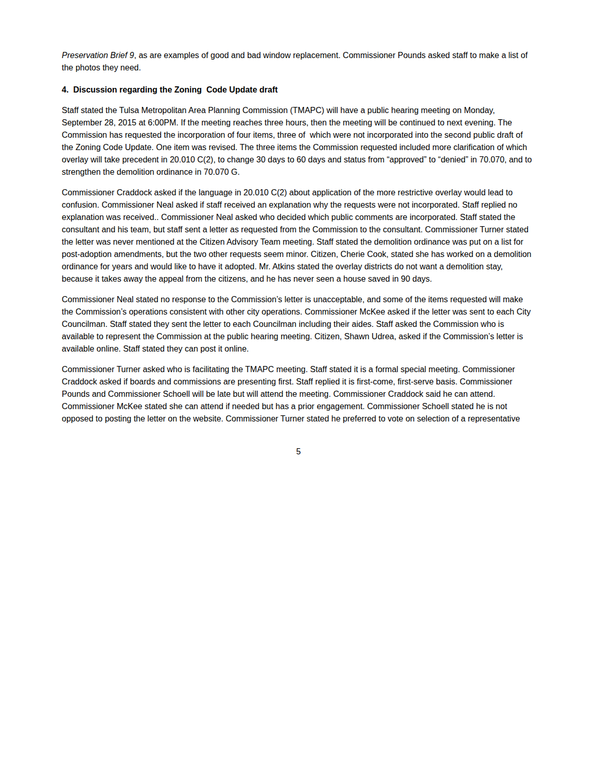Preservation Brief 9, as are examples of good and bad window replacement. Commissioner Pounds asked staff to make a list of the photos they need.
4. Discussion regarding the Zoning Code Update draft
Staff stated the Tulsa Metropolitan Area Planning Commission (TMAPC) will have a public hearing meeting on Monday, September 28, 2015 at 6:00PM. If the meeting reaches three hours, then the meeting will be continued to next evening. The Commission has requested the incorporation of four items, three of which were not incorporated into the second public draft of the Zoning Code Update. One item was revised. The three items the Commission requested included more clarification of which overlay will take precedent in 20.010 C(2), to change 30 days to 60 days and status from “approved” to “denied” in 70.070, and to strengthen the demolition ordinance in 70.070 G.
Commissioner Craddock asked if the language in 20.010 C(2) about application of the more restrictive overlay would lead to confusion. Commissioner Neal asked if staff received an explanation why the requests were not incorporated. Staff replied no explanation was received.. Commissioner Neal asked who decided which public comments are incorporated. Staff stated the consultant and his team, but staff sent a letter as requested from the Commission to the consultant. Commissioner Turner stated the letter was never mentioned at the Citizen Advisory Team meeting. Staff stated the demolition ordinance was put on a list for post-adoption amendments, but the two other requests seem minor. Citizen, Cherie Cook, stated she has worked on a demolition ordinance for years and would like to have it adopted. Mr. Atkins stated the overlay districts do not want a demolition stay, because it takes away the appeal from the citizens, and he has never seen a house saved in 90 days.
Commissioner Neal stated no response to the Commission’s letter is unacceptable, and some of the items requested will make the Commission’s operations consistent with other city operations. Commissioner McKee asked if the letter was sent to each City Councilman. Staff stated they sent the letter to each Councilman including their aides. Staff asked the Commission who is available to represent the Commission at the public hearing meeting. Citizen, Shawn Udrea, asked if the Commission’s letter is available online. Staff stated they can post it online.
Commissioner Turner asked who is facilitating the TMAPC meeting. Staff stated it is a formal special meeting. Commissioner Craddock asked if boards and commissions are presenting first. Staff replied it is first-come, first-serve basis. Commissioner Pounds and Commissioner Schoell will be late but will attend the meeting. Commissioner Craddock said he can attend. Commissioner McKee stated she can attend if needed but has a prior engagement. Commissioner Schoell stated he is not opposed to posting the letter on the website. Commissioner Turner stated he preferred to vote on selection of a representative
5